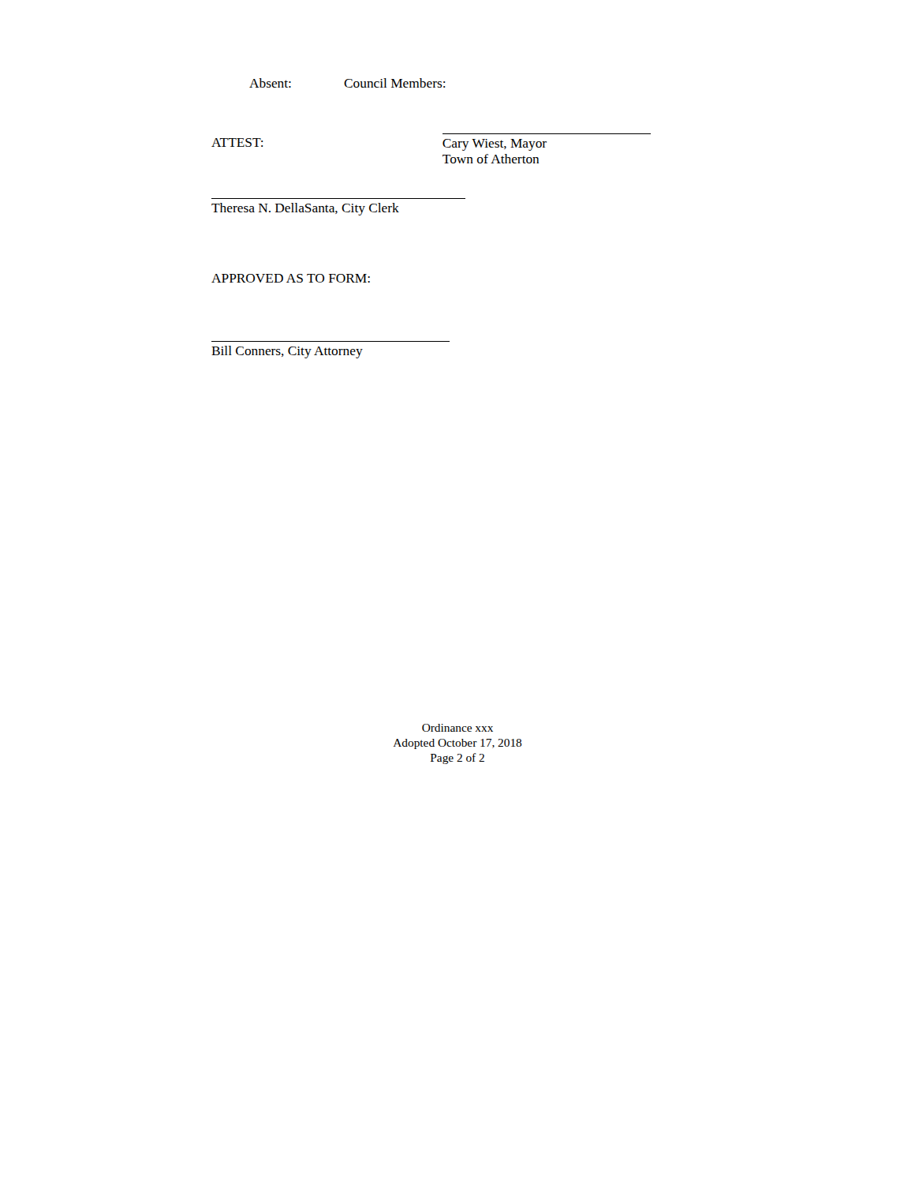Absent: Council Members:
Cary Wiest, Mayor
Town of Atherton
ATTEST:
Theresa N. DellaSanta, City Clerk
APPROVED AS TO FORM:
Bill Conners, City Attorney
Ordinance xxx
Adopted October 17, 2018
Page 2 of 2